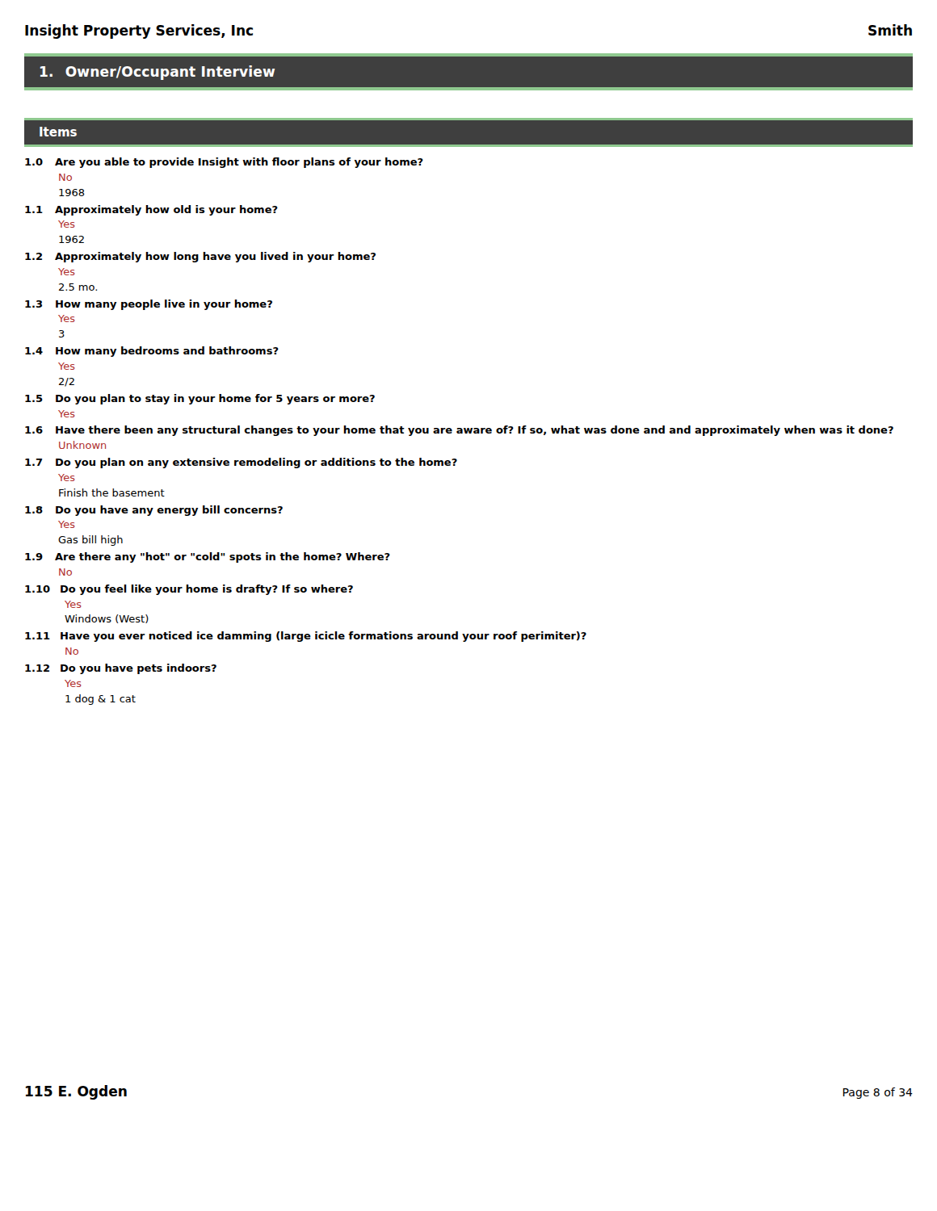Insight Property Services, Inc
Smith
1. Owner/Occupant Interview
Items
1.0 Are you able to provide Insight with floor plans of your home?
No
1968
1.1 Approximately how old is your home?
Yes
1962
1.2 Approximately how long have you lived in your home?
Yes
2.5 mo.
1.3 How many people live in your home?
Yes
3
1.4 How many bedrooms and bathrooms?
Yes
2/2
1.5 Do you plan to stay in your home for 5 years or more?
Yes
1.6 Have there been any structural changes to your home that you are aware of? If so, what was done and and approximately when was it done?
Unknown
1.7 Do you plan on any extensive remodeling or additions to the home?
Yes
Finish the basement
1.8 Do you have any energy bill concerns?
Yes
Gas bill high
1.9 Are there any "hot" or "cold" spots in the home? Where?
No
1.10 Do you feel like your home is drafty? If so where?
Yes
Windows (West)
1.11 Have you ever noticed ice damming (large icicle formations around your roof perimiter)?
No
1.12 Do you have pets indoors?
Yes
1 dog & 1 cat
115 E. Ogden
Page 8 of 34